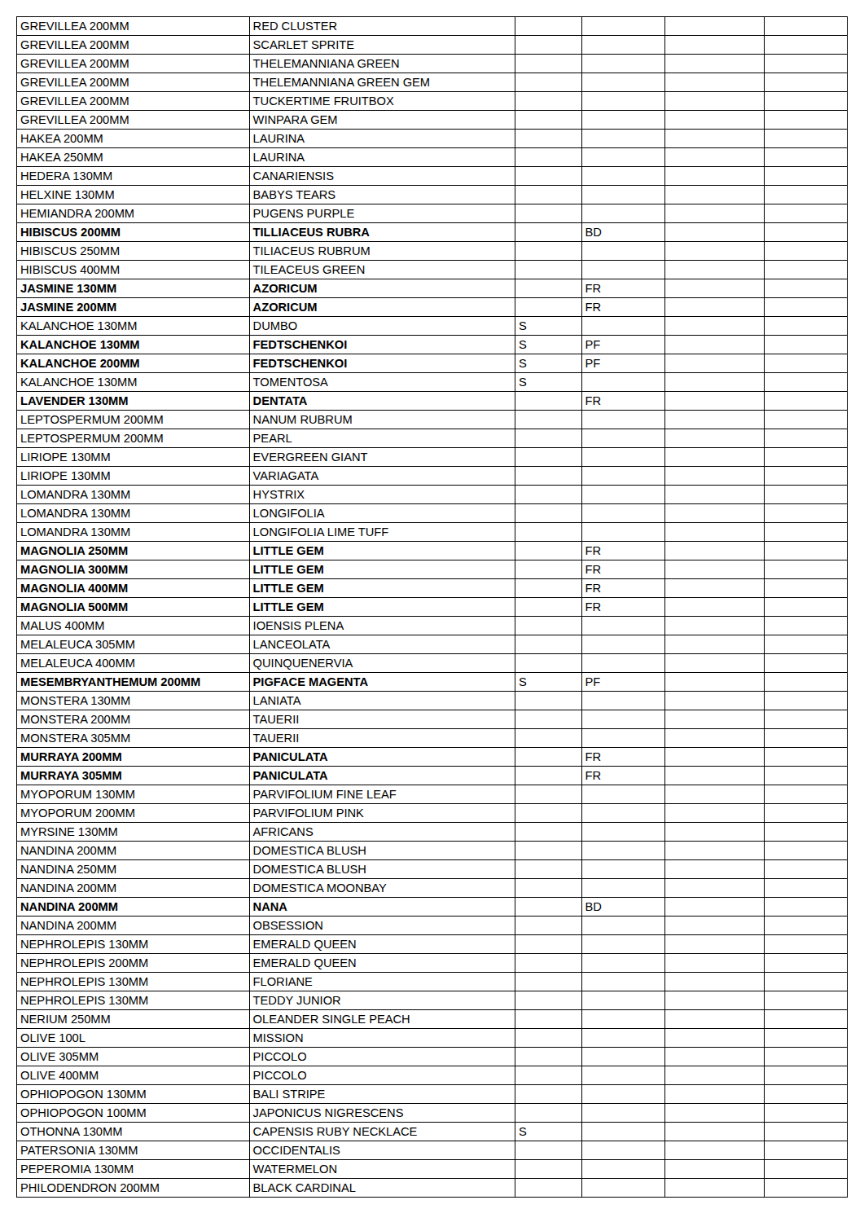| GREVILLEA 200MM | RED CLUSTER | | | | |
| GREVILLEA 200MM | SCARLET SPRITE | | | | |
| GREVILLEA 200MM | THELEMANNIANA GREEN | | | | |
| GREVILLEA 200MM | THELEMANNIANA GREEN GEM | | | | |
| GREVILLEA 200MM | TUCKERTIME FRUITBOX | | | | |
| GREVILLEA 200MM | WINPARA GEM | | | | |
| HAKEA 200MM | LAURINA | | | | |
| HAKEA 250MM | LAURINA | | | | |
| HEDERA 130MM | CANARIENSIS | | | | |
| HELXINE 130MM | BABYS TEARS | | | | |
| HEMIANDRA 200MM | PUGENS PURPLE | | | | |
| HIBISCUS 200MM | TILLIACEUS RUBRA | | BD | | |
| HIBISCUS 250MM | TILIACEUS RUBRUM | | | | |
| HIBISCUS 400MM | TILEACEUS GREEN | | | | |
| JASMINE 130MM | AZORICUM | | FR | | |
| JASMINE 200MM | AZORICUM | | FR | | |
| KALANCHOE 130MM | DUMBO | S | | | |
| KALANCHOE 130MM | FEDTSCHENKOI | S | PF | | |
| KALANCHOE 200MM | FEDTSCHENKOI | S | PF | | |
| KALANCHOE 130MM | TOMENTOSA | S | | | |
| LAVENDER 130MM | DENTATA | | FR | | |
| LEPTOSPERMUM 200MM | NANUM RUBRUM | | | | |
| LEPTOSPERMUM 200MM | PEARL | | | | |
| LIRIOPE 130MM | EVERGREEN GIANT | | | | |
| LIRIOPE 130MM | VARIAGATA | | | | |
| LOMANDRA 130MM | HYSTRIX | | | | |
| LOMANDRA 130MM | LONGIFOLIA | | | | |
| LOMANDRA 130MM | LONGIFOLIA LIME TUFF | | | | |
| MAGNOLIA 250MM | LITTLE GEM | | FR | | |
| MAGNOLIA 300MM | LITTLE GEM | | FR | | |
| MAGNOLIA 400MM | LITTLE GEM | | FR | | |
| MAGNOLIA 500MM | LITTLE GEM | | FR | | |
| MALUS 400MM | IOENSIS PLENA | | | | |
| MELALEUCA 305MM | LANCEOLATA | | | | |
| MELALEUCA 400MM | QUINQUENERVIA | | | | |
| MESEMBRYANTHEMUM 200MM | PIGFACE MAGENTA | S | PF | | |
| MONSTERA 130MM | LANIATA | | | | |
| MONSTERA 200MM | TAUERII | | | | |
| MONSTERA 305MM | TAUERII | | | | |
| MURRAYA 200MM | PANICULATA | | FR | | |
| MURRAYA 305MM | PANICULATA | | FR | | |
| MYOPORUM 130MM | PARVIFOLIUM FINE LEAF | | | | |
| MYOPORUM 200MM | PARVIFOLIUM PINK | | | | |
| MYRSINE 130MM | AFRICANS | | | | |
| NANDINA 200MM | DOMESTICA BLUSH | | | | |
| NANDINA 250MM | DOMESTICA BLUSH | | | | |
| NANDINA 200MM | DOMESTICA MOONBAY | | | | |
| NANDINA 200MM | NANA | | BD | | |
| NANDINA 200MM | OBSESSION | | | | |
| NEPHROLEPIS 130MM | EMERALD QUEEN | | | | |
| NEPHROLEPIS 200MM | EMERALD QUEEN | | | | |
| NEPHROLEPIS 130MM | FLORIANE | | | | |
| NEPHROLEPIS 130MM | TEDDY JUNIOR | | | | |
| NERIUM 250MM | OLEANDER SINGLE PEACH | | | | |
| OLIVE 100L | MISSION | | | | |
| OLIVE 305MM | PICCOLO | | | | |
| OLIVE 400MM | PICCOLO | | | | |
| OPHIOPOGON 130MM | BALI STRIPE | | | | |
| OPHIOPOGON 100MM | JAPONICUS NIGRESCENS | | | | |
| OTHONNA 130MM | CAPENSIS RUBY NECKLACE | S | | | |
| PATERSONIA 130MM | OCCIDENTALIS | | | | |
| PEPEROMIA 130MM | WATERMELON | | | | |
| PHILODENDRON 200MM | BLACK CARDINAL | | | | |